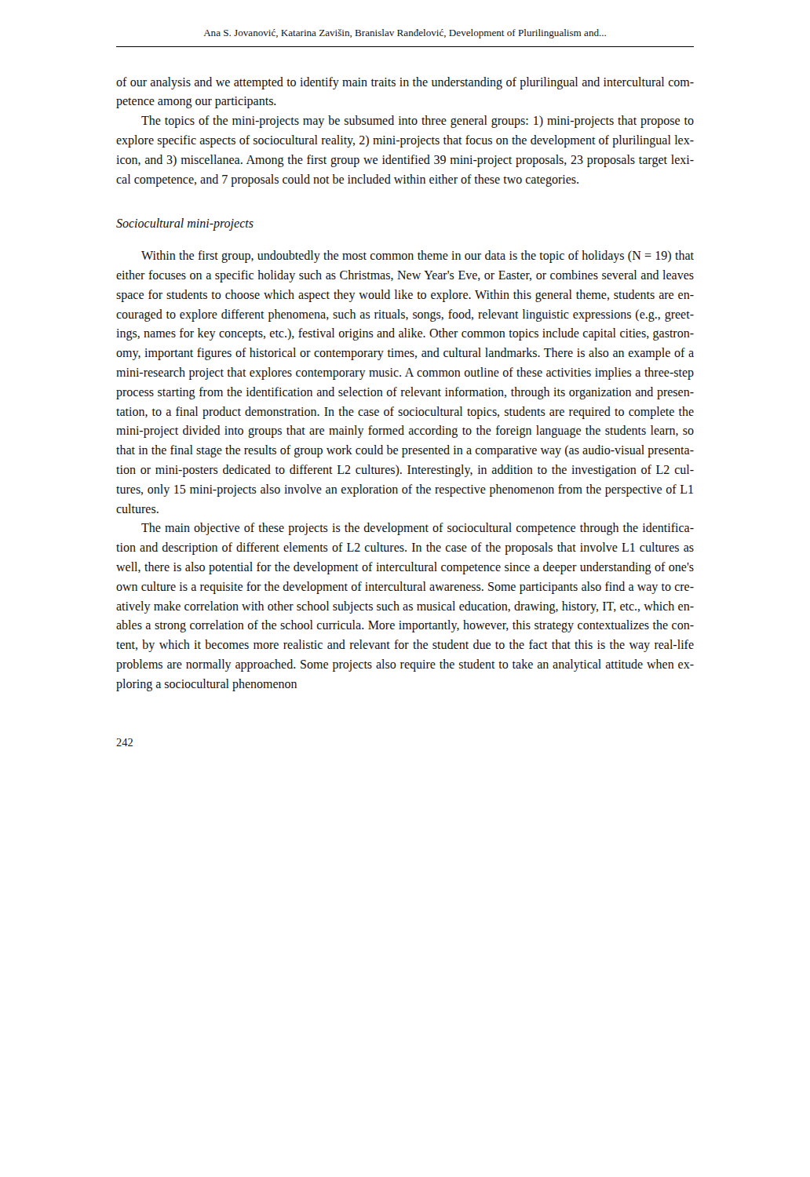Ana S. Jovanović, Katarina Zavišin, Branislav Ranđelović, Development of Plurilingualism and...
of our analysis and we attempted to identify main traits in the understanding of plurilingual and intercultural competence among our participants.
The topics of the mini-projects may be subsumed into three general groups: 1) mini-projects that propose to explore specific aspects of sociocultural reality, 2) mini-projects that focus on the development of plurilingual lexicon, and 3) miscellanea. Among the first group we identified 39 mini-project proposals, 23 proposals target lexical competence, and 7 proposals could not be included within either of these two categories.
Sociocultural mini-projects
Within the first group, undoubtedly the most common theme in our data is the topic of holidays (N = 19) that either focuses on a specific holiday such as Christmas, New Year's Eve, or Easter, or combines several and leaves space for students to choose which aspect they would like to explore. Within this general theme, students are encouraged to explore different phenomena, such as rituals, songs, food, relevant linguistic expressions (e.g., greetings, names for key concepts, etc.), festival origins and alike. Other common topics include capital cities, gastronomy, important figures of historical or contemporary times, and cultural landmarks. There is also an example of a mini-research project that explores contemporary music. A common outline of these activities implies a three-step process starting from the identification and selection of relevant information, through its organization and presentation, to a final product demonstration. In the case of sociocultural topics, students are required to complete the mini-project divided into groups that are mainly formed according to the foreign language the students learn, so that in the final stage the results of group work could be presented in a comparative way (as audio-visual presentation or mini-posters dedicated to different L2 cultures). Interestingly, in addition to the investigation of L2 cultures, only 15 mini-projects also involve an exploration of the respective phenomenon from the perspective of L1 cultures.
The main objective of these projects is the development of sociocultural competence through the identification and description of different elements of L2 cultures. In the case of the proposals that involve L1 cultures as well, there is also potential for the development of intercultural competence since a deeper understanding of one's own culture is a requisite for the development of intercultural awareness. Some participants also find a way to creatively make correlation with other school subjects such as musical education, drawing, history, IT, etc., which enables a strong correlation of the school curricula. More importantly, however, this strategy contextualizes the content, by which it becomes more realistic and relevant for the student due to the fact that this is the way real-life problems are normally approached. Some projects also require the student to take an analytical attitude when exploring a sociocultural phenomenon
242